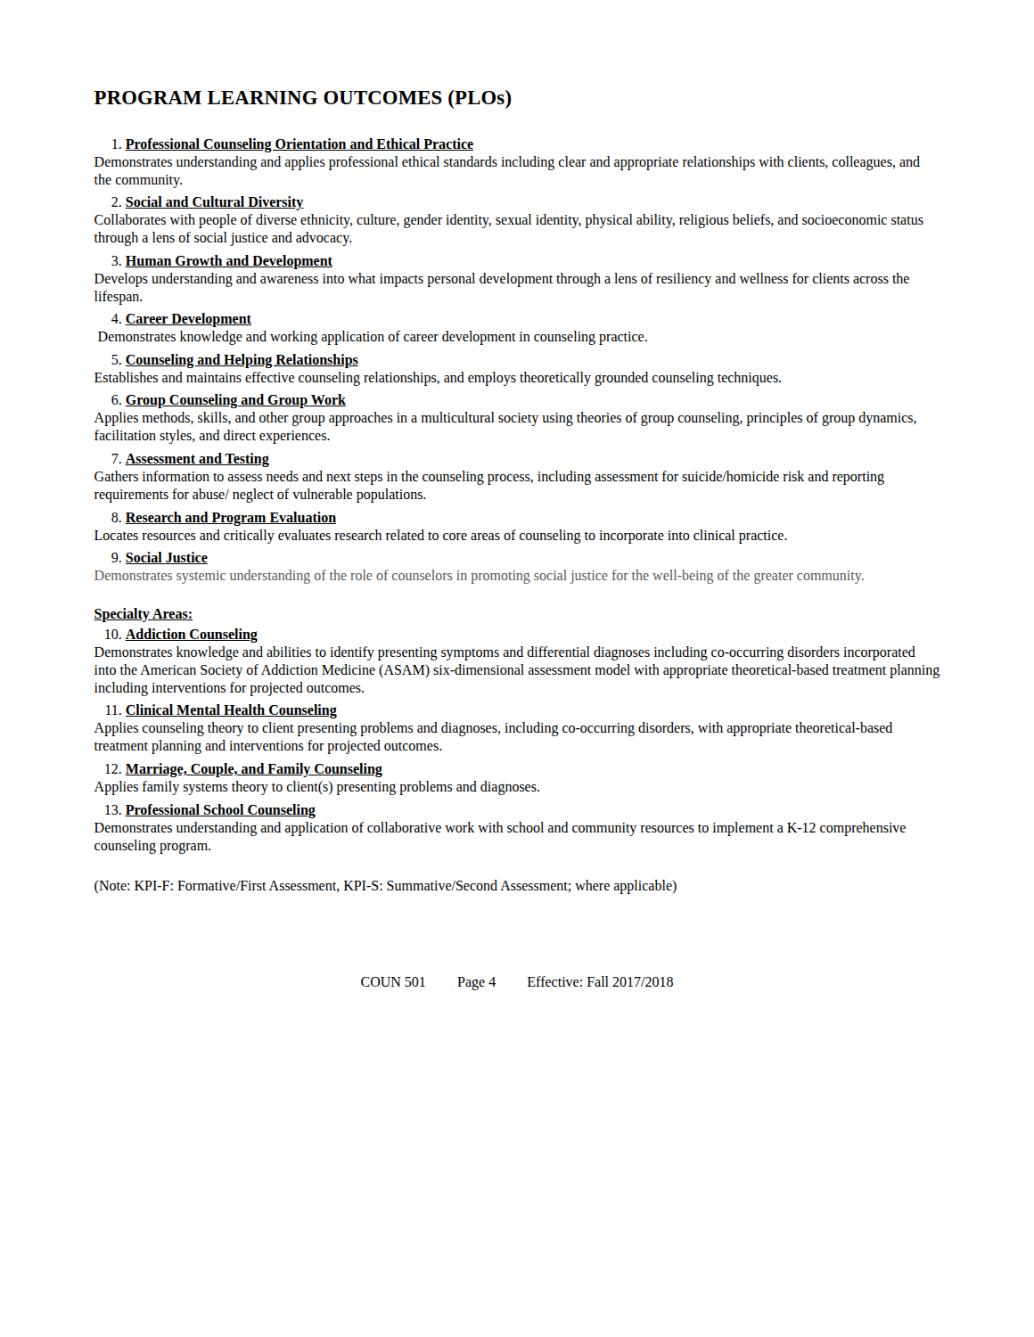PROGRAM LEARNING OUTCOMES (PLOs)
Professional Counseling Orientation and Ethical Practice
Demonstrates understanding and applies professional ethical standards including clear and appropriate relationships with clients, colleagues, and the community.
Social and Cultural Diversity
Collaborates with people of diverse ethnicity, culture, gender identity, sexual identity, physical ability, religious beliefs, and socioeconomic status through a lens of social justice and advocacy.
Human Growth and Development
Develops understanding and awareness into what impacts personal development through a lens of resiliency and wellness for clients across the lifespan.
Career Development
Demonstrates knowledge and working application of career development in counseling practice.
Counseling and Helping Relationships
Establishes and maintains effective counseling relationships, and employs theoretically grounded counseling techniques.
Group Counseling and Group Work
Applies methods, skills, and other group approaches in a multicultural society using theories of group counseling, principles of group dynamics, facilitation styles, and direct experiences.
Assessment and Testing
Gathers information to assess needs and next steps in the counseling process, including assessment for suicide/homicide risk and reporting requirements for abuse/ neglect of vulnerable populations.
Research and Program Evaluation
Locates resources and critically evaluates research related to core areas of counseling to incorporate into clinical practice.
Social Justice
Demonstrates systemic understanding of the role of counselors in promoting social justice for the well-being of the greater community.
Specialty Areas:
Addiction Counseling
Demonstrates knowledge and abilities to identify presenting symptoms and differential diagnoses including co-occurring disorders incorporated into the American Society of Addiction Medicine (ASAM) six-dimensional assessment model with appropriate theoretical-based treatment planning including interventions for projected outcomes.
Clinical Mental Health Counseling
Applies counseling theory to client presenting problems and diagnoses, including co-occurring disorders, with appropriate theoretical-based treatment planning and interventions for projected outcomes.
Marriage, Couple, and Family Counseling
Applies family systems theory to client(s) presenting problems and diagnoses.
Professional School Counseling
Demonstrates understanding and application of collaborative work with school and community resources to implement a K-12 comprehensive counseling program.
(Note: KPI-F: Formative/First Assessment, KPI-S: Summative/Second Assessment; where applicable)
COUN 501 Page 4 Effective: Fall 2017/2018